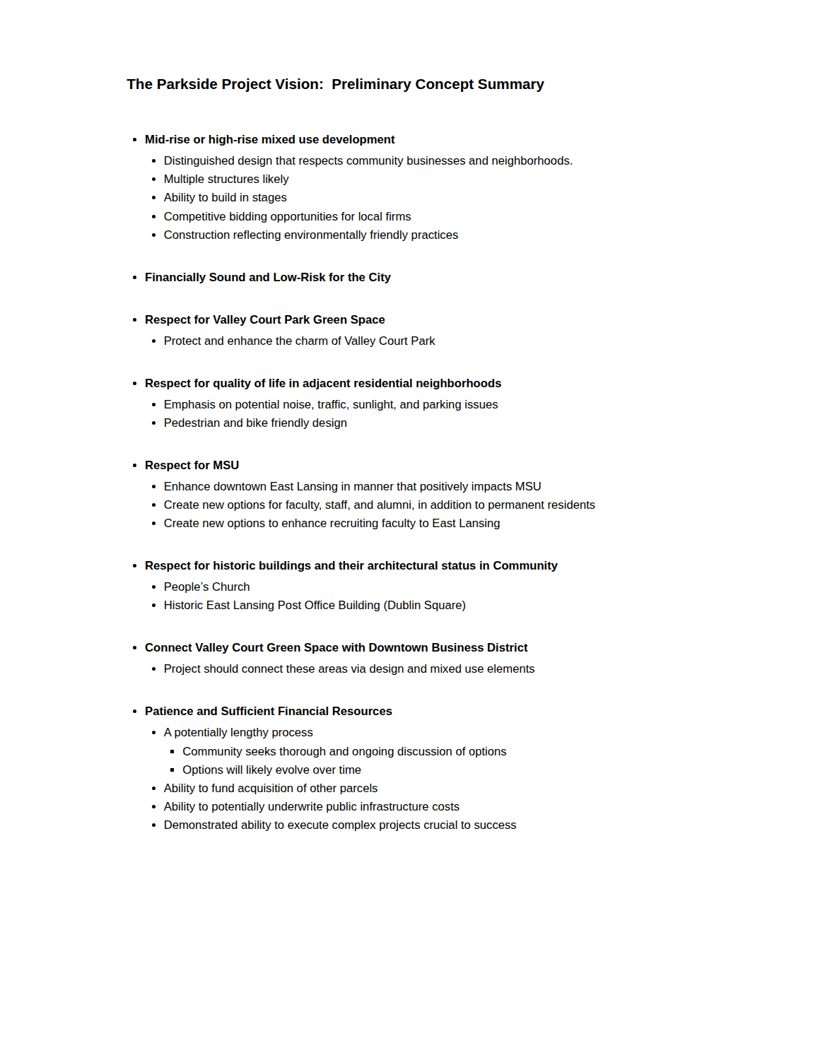The Parkside Project Vision: Preliminary Concept Summary
Mid-rise or high-rise mixed use development
Distinguished design that respects community businesses and neighborhoods.
Multiple structures likely
Ability to build in stages
Competitive bidding opportunities for local firms
Construction reflecting environmentally friendly practices
Financially Sound and Low-Risk for the City
Respect for Valley Court Park Green Space
Protect and enhance the charm of Valley Court Park
Respect for quality of life in adjacent residential neighborhoods
Emphasis on potential noise, traffic, sunlight, and parking issues
Pedestrian and bike friendly design
Respect for MSU
Enhance downtown East Lansing in manner that positively impacts MSU
Create new options for faculty, staff, and alumni, in addition to permanent residents
Create new options to enhance recruiting faculty to East Lansing
Respect for historic buildings and their architectural status in Community
People’s Church
Historic East Lansing Post Office Building (Dublin Square)
Connect Valley Court Green Space with Downtown Business District
Project should connect these areas via design and mixed use elements
Patience and Sufficient Financial Resources
A potentially lengthy process
Community seeks thorough and ongoing discussion of options
Options will likely evolve over time
Ability to fund acquisition of other parcels
Ability to potentially underwrite public infrastructure costs
Demonstrated ability to execute complex projects crucial to success